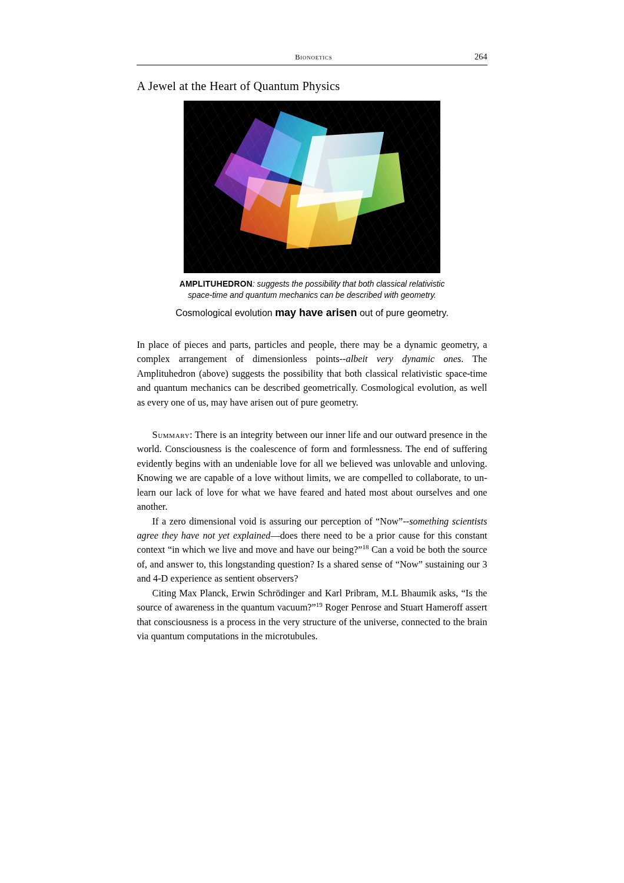Bionoetics 264
A Jewel at the Heart of Quantum Physics
AMPLITUHEDRON: suggests the possibility that both classical relativistic space-time and quantum mechanics can be described with geometry. Cosmological evolution may have arisen out of pure geometry.
In place of pieces and parts, particles and people, there may be a dynamic geometry, a complex arrangement of dimensionless points--albeit very dynamic ones. The Amplituhedron (above) suggests the possibility that both classical relativistic space-time and quantum mechanics can be described geometrically. Cosmological evolution, as well as every one of us, may have arisen out of pure geometry.
Summary: There is an integrity between our inner life and our outward presence in the world. Consciousness is the coalescence of form and formlessness. The end of suffering evidently begins with an undeniable love for all we believed was unlovable and unloving. Knowing we are capable of a love without limits, we are compelled to collaborate, to unlearn our lack of love for what we have feared and hated most about ourselves and one another.
If a zero dimensional void is assuring our perception of “Now”--something scientists agree they have not yet explained—does there need to be a prior cause for this constant context “in which we live and move and have our being?”18 Can a void be both the source of, and answer to, this longstanding question? Is a shared sense of “Now” sustaining our 3 and 4-D experience as sentient observers?
Citing Max Planck, Erwin Schrödinger and Karl Pribram, M.L Bhaumik asks, “Is the source of awareness in the quantum vacuum?”19 Roger Penrose and Stuart Hameroff assert that consciousness is a process in the very structure of the universe, connected to the brain via quantum computations in the microtubules.